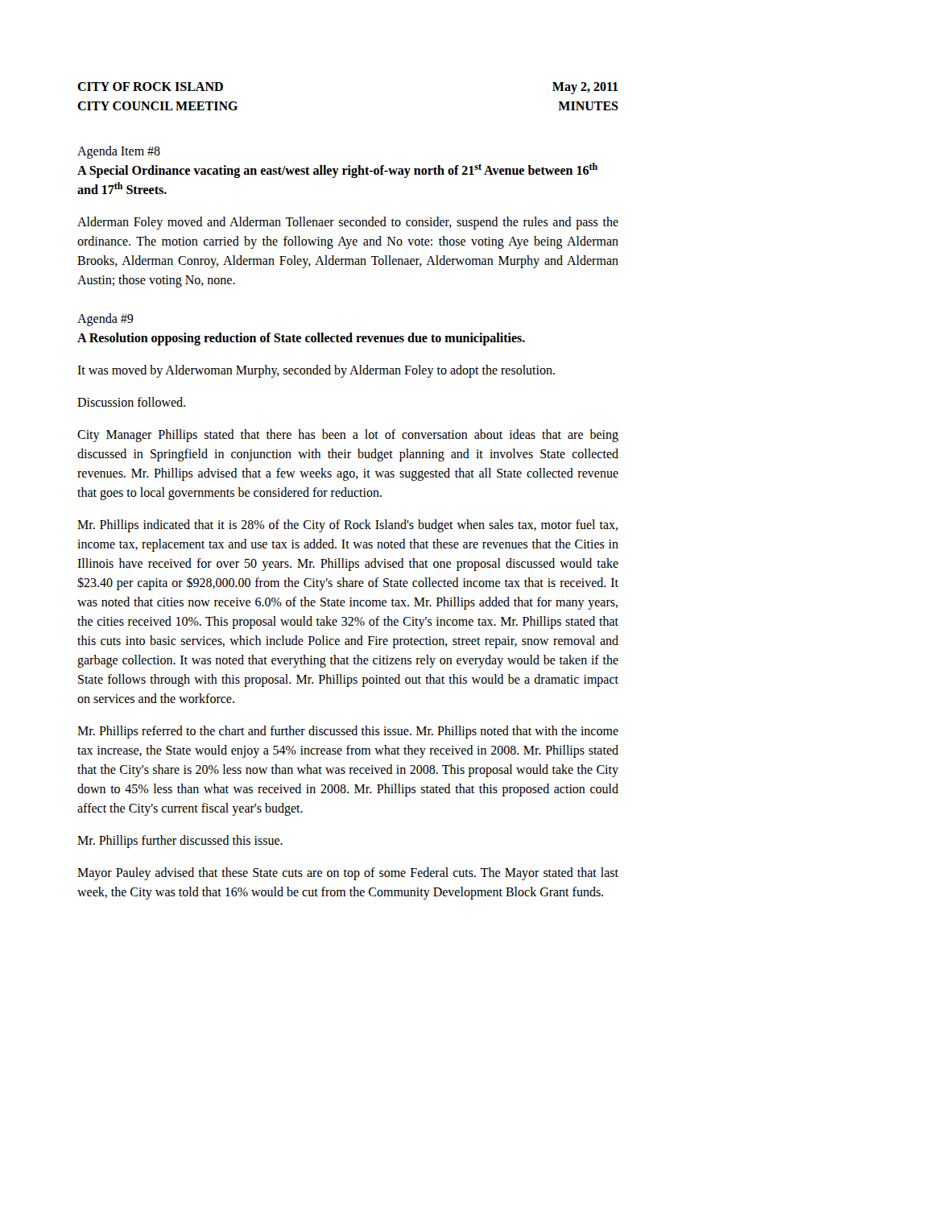| CITY OF ROCK ISLAND CITY COUNCIL MEETING | May 2, 2011 MINUTES |
Agenda Item #8
A Special Ordinance vacating an east/west alley right-of-way north of 21st Avenue between 16th and 17th Streets.
Alderman Foley moved and Alderman Tollenaer seconded to consider, suspend the rules and pass the ordinance. The motion carried by the following Aye and No vote: those voting Aye being Alderman Brooks, Alderman Conroy, Alderman Foley, Alderman Tollenaer, Alderwoman Murphy and Alderman Austin; those voting No, none.
Agenda #9
A Resolution opposing reduction of State collected revenues due to municipalities.
It was moved by Alderwoman Murphy, seconded by Alderman Foley to adopt the resolution.
Discussion followed.
City Manager Phillips stated that there has been a lot of conversation about ideas that are being discussed in Springfield in conjunction with their budget planning and it involves State collected revenues. Mr. Phillips advised that a few weeks ago, it was suggested that all State collected revenue that goes to local governments be considered for reduction.
Mr. Phillips indicated that it is 28% of the City of Rock Island's budget when sales tax, motor fuel tax, income tax, replacement tax and use tax is added. It was noted that these are revenues that the Cities in Illinois have received for over 50 years. Mr. Phillips advised that one proposal discussed would take $23.40 per capita or $928,000.00 from the City's share of State collected income tax that is received. It was noted that cities now receive 6.0% of the State income tax. Mr. Phillips added that for many years, the cities received 10%. This proposal would take 32% of the City's income tax. Mr. Phillips stated that this cuts into basic services, which include Police and Fire protection, street repair, snow removal and garbage collection. It was noted that everything that the citizens rely on everyday would be taken if the State follows through with this proposal. Mr. Phillips pointed out that this would be a dramatic impact on services and the workforce.
Mr. Phillips referred to the chart and further discussed this issue. Mr. Phillips noted that with the income tax increase, the State would enjoy a 54% increase from what they received in 2008. Mr. Phillips stated that the City's share is 20% less now than what was received in 2008. This proposal would take the City down to 45% less than what was received in 2008. Mr. Phillips stated that this proposed action could affect the City's current fiscal year's budget.
Mr. Phillips further discussed this issue.
Mayor Pauley advised that these State cuts are on top of some Federal cuts. The Mayor stated that last week, the City was told that 16% would be cut from the Community Development Block Grant funds.